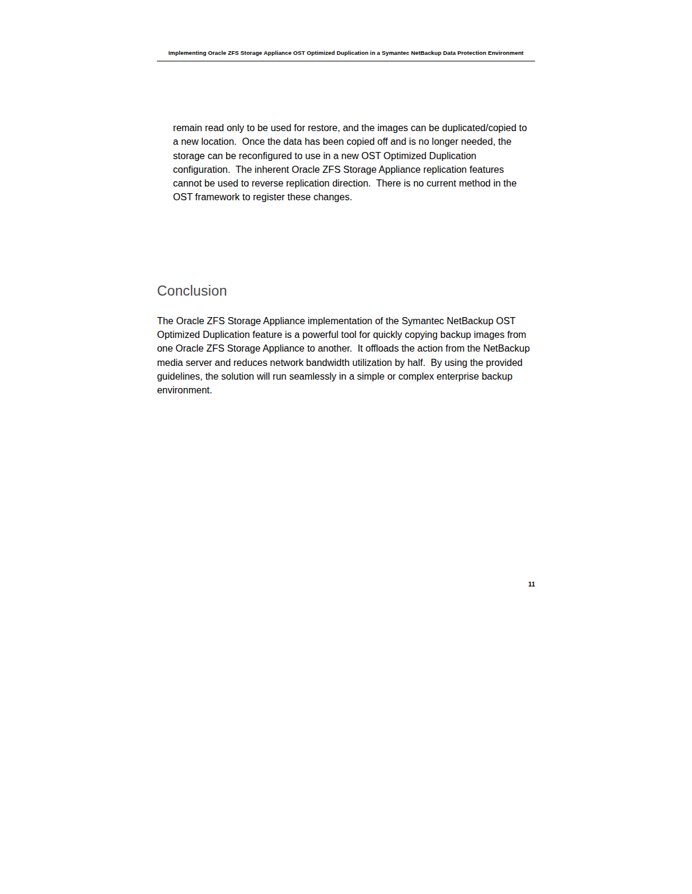Implementing Oracle ZFS Storage Appliance OST Optimized Duplication in a Symantec NetBackup Data Protection Environment
remain read only to be used for restore, and the images can be duplicated/copied to a new location. Once the data has been copied off and is no longer needed, the storage can be reconfigured to use in a new OST Optimized Duplication configuration. The inherent Oracle ZFS Storage Appliance replication features cannot be used to reverse replication direction. There is no current method in the OST framework to register these changes.
Conclusion
The Oracle ZFS Storage Appliance implementation of the Symantec NetBackup OST Optimized Duplication feature is a powerful tool for quickly copying backup images from one Oracle ZFS Storage Appliance to another. It offloads the action from the NetBackup media server and reduces network bandwidth utilization by half. By using the provided guidelines, the solution will run seamlessly in a simple or complex enterprise backup environment.
11